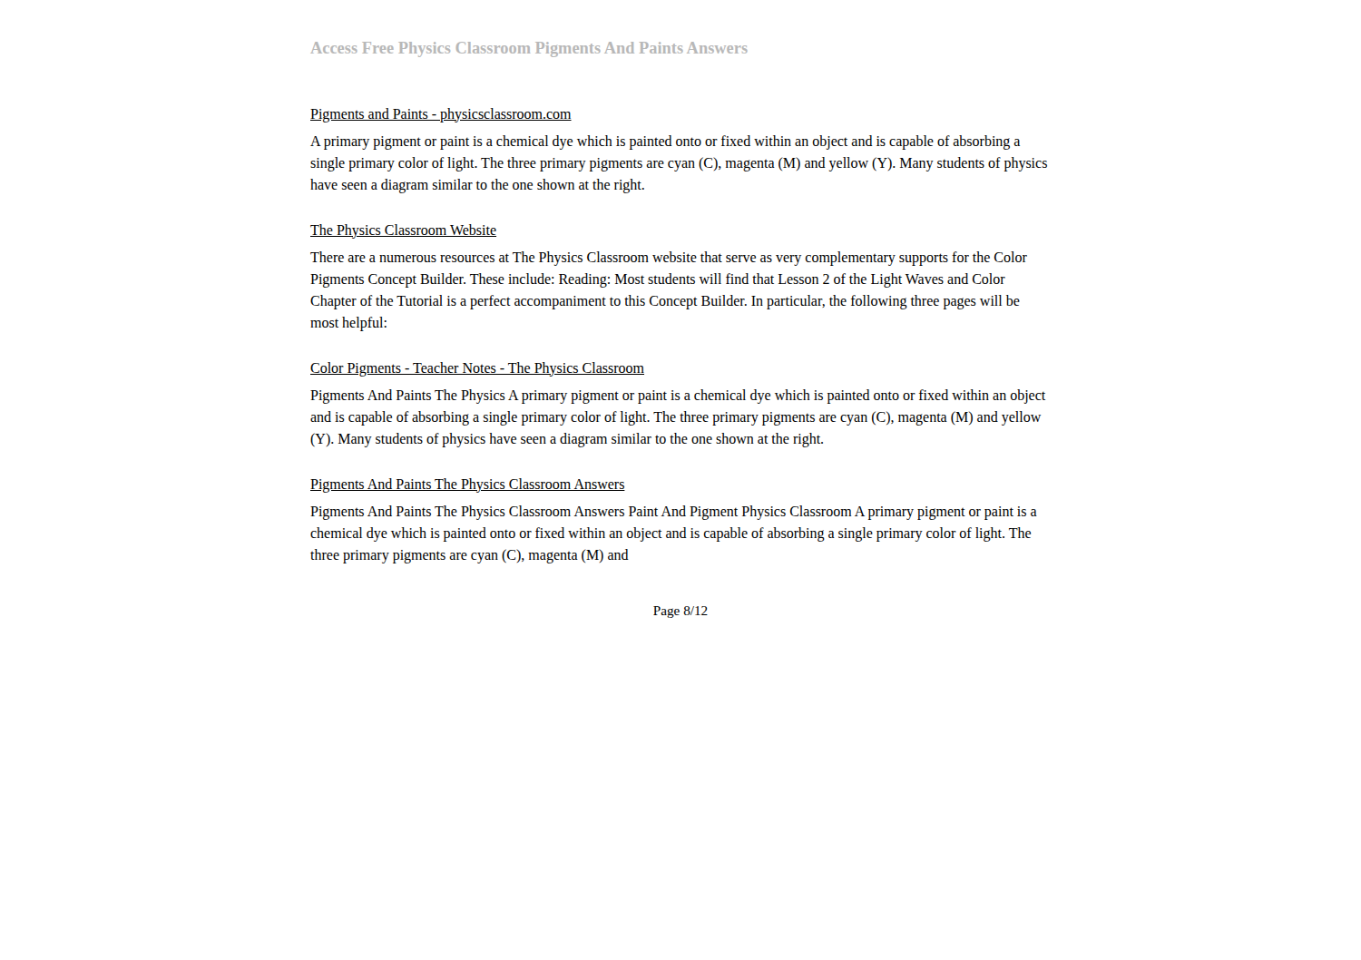Access Free Physics Classroom Pigments And Paints Answers
Pigments and Paints - physicsclassroom.com
A primary pigment or paint is a chemical dye which is painted onto or fixed within an object and is capable of absorbing a single primary color of light. The three primary pigments are cyan (C), magenta (M) and yellow (Y). Many students of physics have seen a diagram similar to the one shown at the right.
The Physics Classroom Website
There are a numerous resources at The Physics Classroom website that serve as very complementary supports for the Color Pigments Concept Builder. These include: Reading: Most students will find that Lesson 2 of the Light Waves and Color Chapter of the Tutorial is a perfect accompaniment to this Concept Builder. In particular, the following three pages will be most helpful:
Color Pigments - Teacher Notes - The Physics Classroom
Pigments And Paints The Physics A primary pigment or paint is a chemical dye which is painted onto or fixed within an object and is capable of absorbing a single primary color of light. The three primary pigments are cyan (C), magenta (M) and yellow (Y). Many students of physics have seen a diagram similar to the one shown at the right.
Pigments And Paints The Physics Classroom Answers
Pigments And Paints The Physics Classroom Answers Paint And Pigment Physics Classroom A primary pigment or paint is a chemical dye which is painted onto or fixed within an object and is capable of absorbing a single primary color of light. The three primary pigments are cyan (C), magenta (M) and
Page 8/12